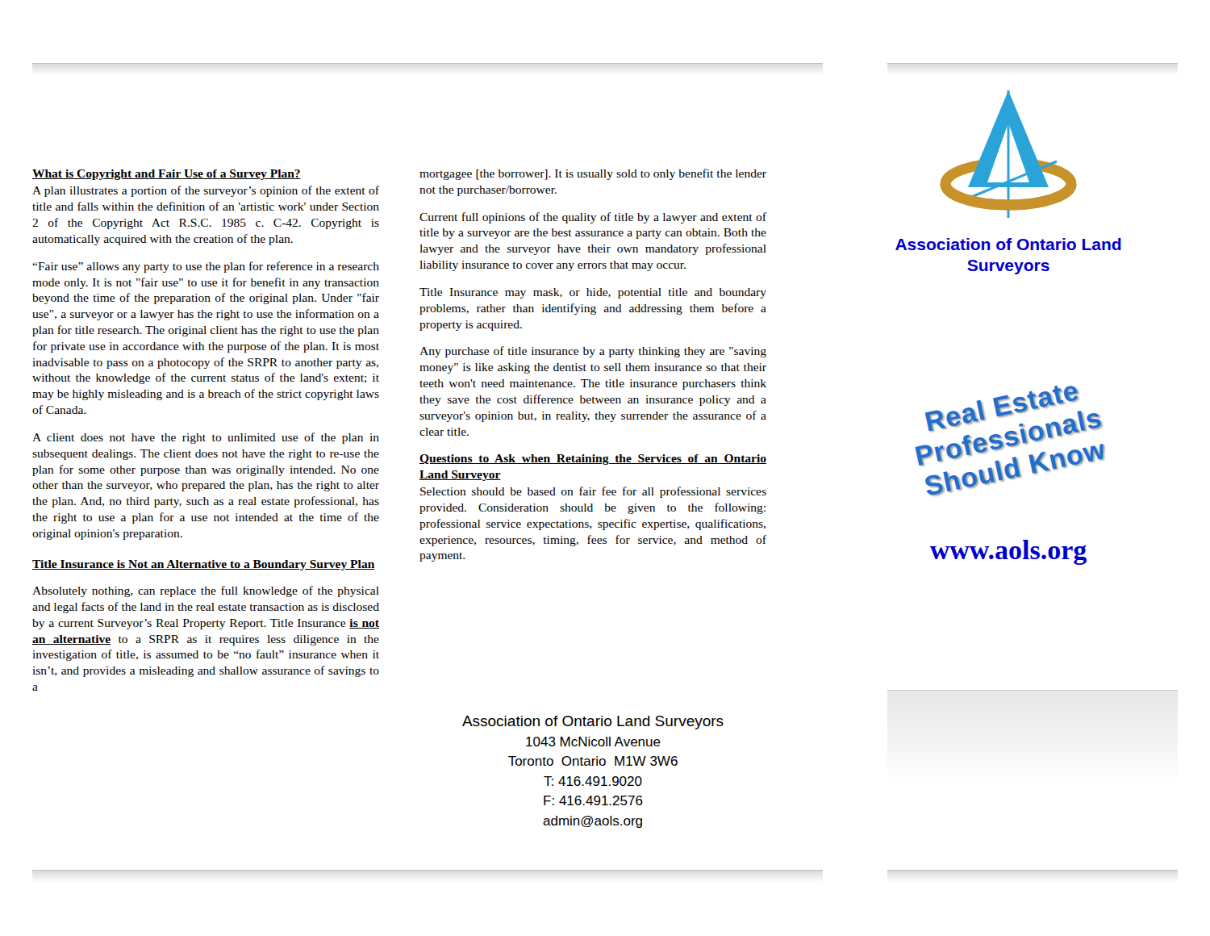What is Copyright and Fair Use of a Survey Plan?
A plan illustrates a portion of the surveyor’s opinion of the extent of title and falls within the definition of an 'artistic work' under Section 2 of the Copyright Act R.S.C. 1985 c. C-42. Copyright is automatically acquired with the creation of the plan.
“Fair use” allows any party to use the plan for reference in a research mode only. It is not "fair use" to use it for benefit in any transaction beyond the time of the preparation of the original plan. Under "fair use", a surveyor or a lawyer has the right to use the information on a plan for title research. The original client has the right to use the plan for private use in accordance with the purpose of the plan. It is most inadvisable to pass on a photocopy of the SRPR to another party as, without the knowledge of the current status of the land's extent; it may be highly misleading and is a breach of the strict copyright laws of Canada.
A client does not have the right to unlimited use of the plan in subsequent dealings. The client does not have the right to re-use the plan for some other purpose than was originally intended. No one other than the surveyor, who prepared the plan, has the right to alter the plan. And, no third party, such as a real estate professional, has the right to use a plan for a use not intended at the time of the original opinion's preparation.
Title Insurance is Not an Alternative to a Boundary Survey Plan
Absolutely nothing, can replace the full knowledge of the physical and legal facts of the land in the real estate transaction as is disclosed by a current Surveyor’s Real Property Report. Title Insurance is not an alternative to a SRPR as it requires less diligence in the investigation of title, is assumed to be “no fault” insurance when it isn’t, and provides a misleading and shallow assurance of savings to a
mortgagee [the borrower]. It is usually sold to only benefit the lender not the purchaser/borrower.
Current full opinions of the quality of title by a lawyer and extent of title by a surveyor are the best assurance a party can obtain. Both the lawyer and the surveyor have their own mandatory professional liability insurance to cover any errors that may occur.
Title Insurance may mask, or hide, potential title and boundary problems, rather than identifying and addressing them before a property is acquired.
Any purchase of title insurance by a party thinking they are "saving money" is like asking the dentist to sell them insurance so that their teeth won't need maintenance. The title insurance purchasers think they save the cost difference between an insurance policy and a surveyor's opinion but, in reality, they surrender the assurance of a clear title.
Questions to Ask when Retaining the Services of an Ontario Land Surveyor
Selection should be based on fair fee for all professional services provided. Consideration should be given to the following: professional service expectations, specific expertise, qualifications, experience, resources, timing, fees for service, and method of payment.
Association of Ontario Land Surveyors
1043 McNicoll Avenue
Toronto Ontario M1W 3W6
T: 416.491.9020
F: 416.491.2576
admin@aols.org
Association of Ontario Land
Surveyors
Real Estate Professionals
Should Know
www.aols.org